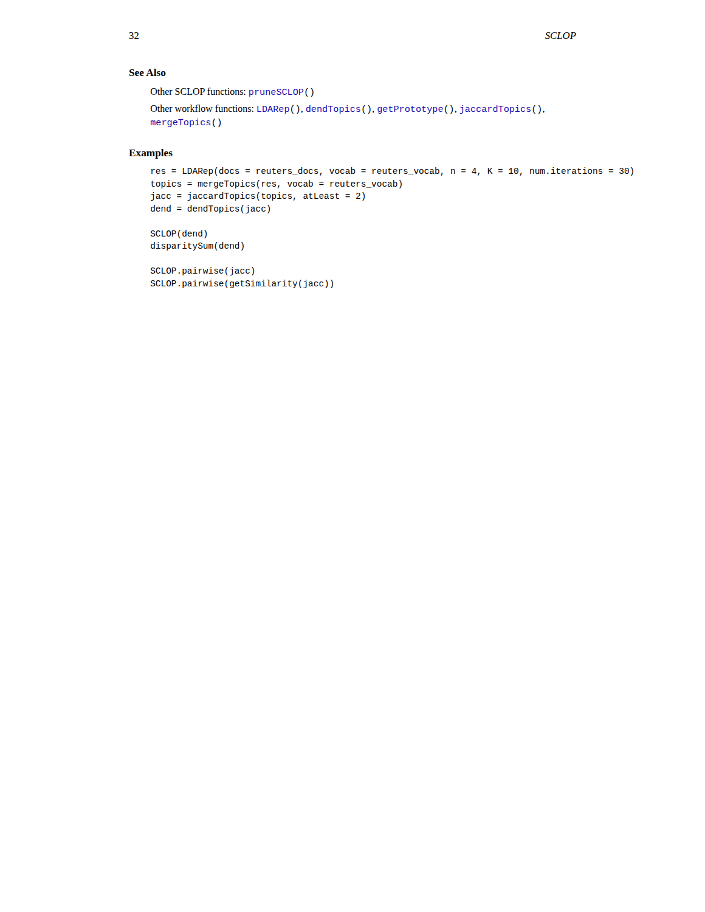32 SCLOP
See Also
Other SCLOP functions: pruneSCLOP()
Other workflow functions: LDARep(), dendTopics(), getPrototype(), jaccardTopics(), mergeTopics()
Examples
res = LDARep(docs = reuters_docs, vocab = reuters_vocab, n = 4, K = 10, num.iterations = 30)
topics = mergeTopics(res, vocab = reuters_vocab)
jacc = jaccardTopics(topics, atLeast = 2)
dend = dendTopics(jacc)

SCLOP(dend)
disparitySum(dend)

SCLOP.pairwise(jacc)
SCLOP.pairwise(getSimilarity(jacc))